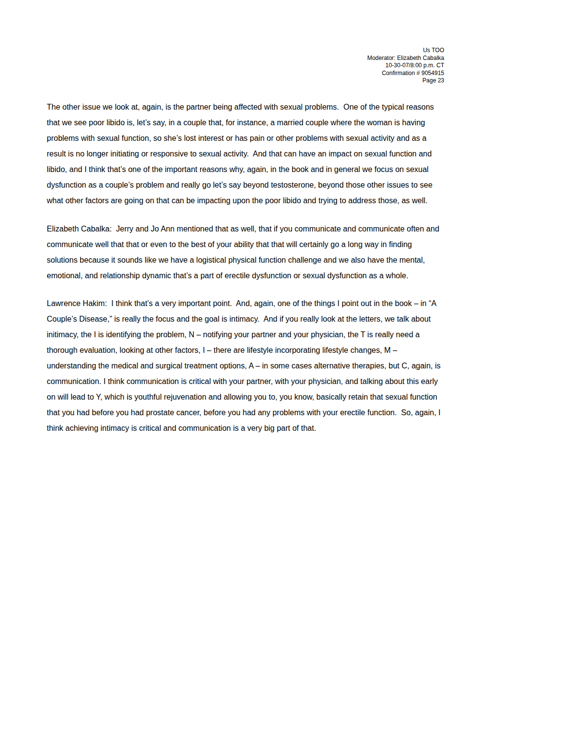Us TOO
Moderator: Elizabeth Cabalka
10-30-07/8:00 p.m. CT
Confirmation # 9054915
Page 23
The other issue we look at, again, is the partner being affected with sexual problems. One of the typical reasons that we see poor libido is, let’s say, in a couple that, for instance, a married couple where the woman is having problems with sexual function, so she’s lost interest or has pain or other problems with sexual activity and as a result is no longer initiating or responsive to sexual activity. And that can have an impact on sexual function and libido, and I think that’s one of the important reasons why, again, in the book and in general we focus on sexual dysfunction as a couple’s problem and really go let’s say beyond testosterone, beyond those other issues to see what other factors are going on that can be impacting upon the poor libido and trying to address those, as well.
Elizabeth Cabalka: Jerry and Jo Ann mentioned that as well, that if you communicate and communicate often and communicate well that that or even to the best of your ability that that will certainly go a long way in finding solutions because it sounds like we have a logistical physical function challenge and we also have the mental, emotional, and relationship dynamic that’s a part of erectile dysfunction or sexual dysfunction as a whole.
Lawrence Hakim: I think that’s a very important point. And, again, one of the things I point out in the book – in “A Couple’s Disease,” is really the focus and the goal is intimacy. And if you really look at the letters, we talk about initimacy, the I is identifying the problem, N – notifying your partner and your physician, the T is really need a thorough evaluation, looking at other factors, I – there are lifestyle incorporating lifestyle changes, M – understanding the medical and surgical treatment options, A – in some cases alternative therapies, but C, again, is communication. I think communication is critical with your partner, with your physician, and talking about this early on will lead to Y, which is youthful rejuvenation and allowing you to, you know, basically retain that sexual function that you had before you had prostate cancer, before you had any problems with your erectile function. So, again, I think achieving intimacy is critical and communication is a very big part of that.